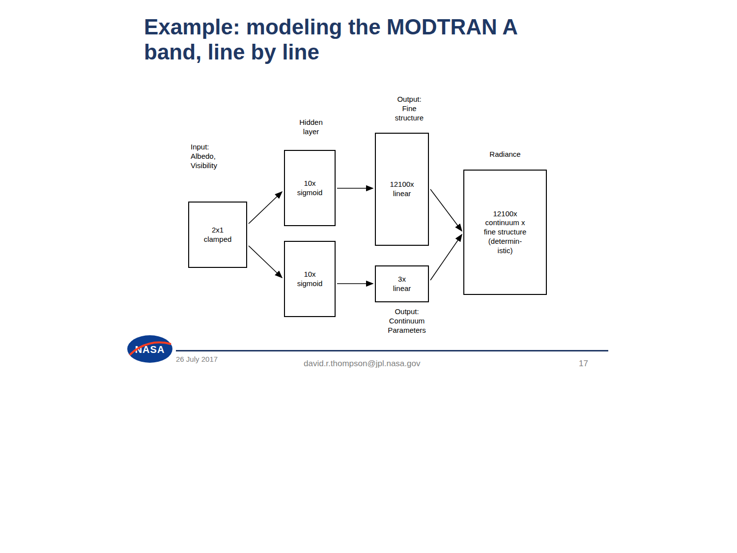Example: modeling the MODTRAN A band, line by line
Output:
Fine
structure
Hidden
layer
Input:
Albedo,
Visibility
Radiance
Output:
Continuum
Parameters
2x1
clamped
10x
sigmoid
10x
sigmoid
12100x
linear
3x
linear
12100x
continuum x
fine structure
(determin-
istic)
NASA
26 July 2017
david.r.thompson@jpl.nasa.gov
17